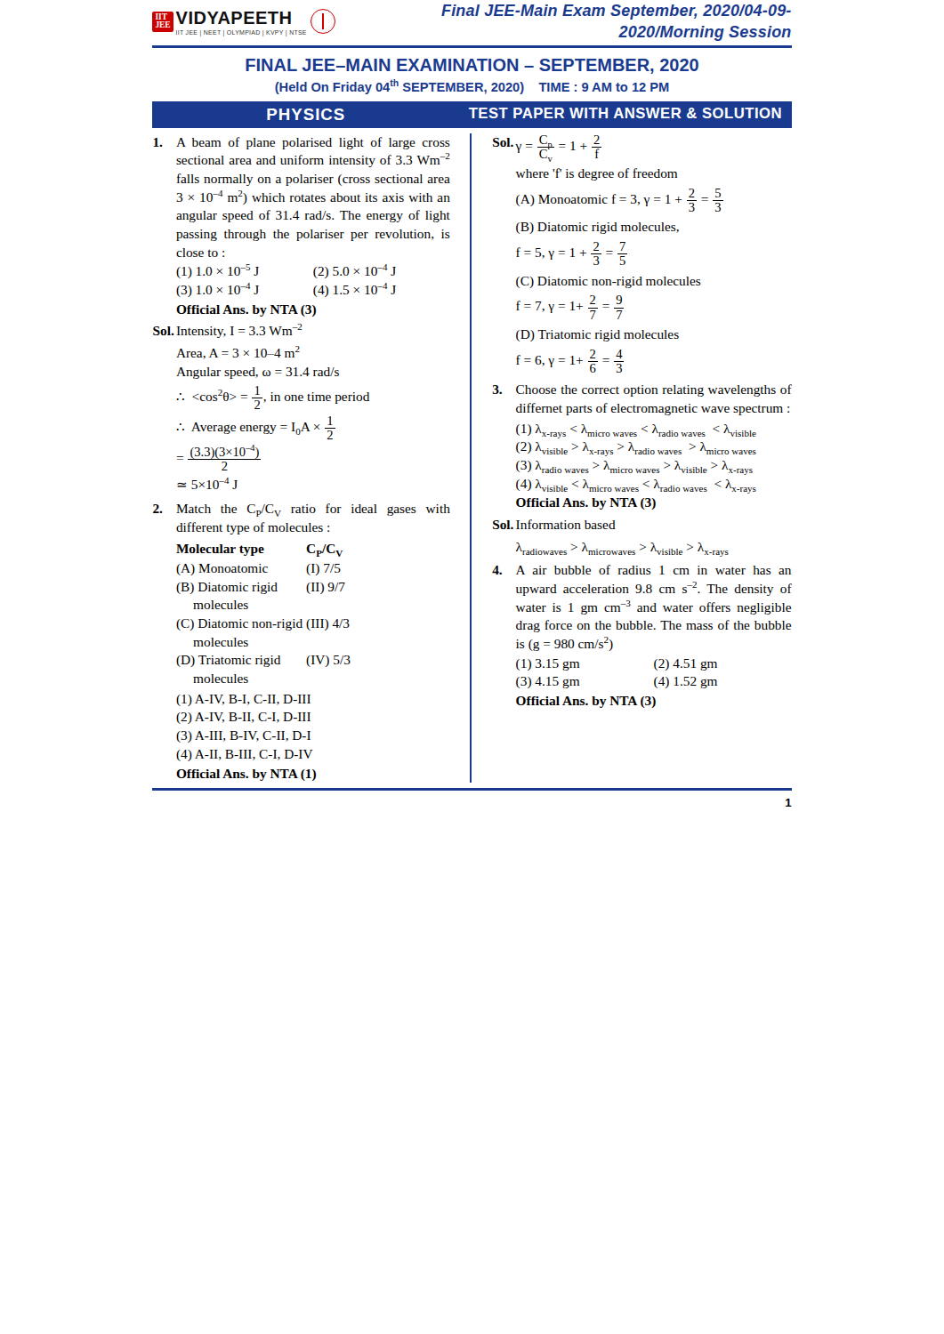IIT
JEE VIDYAPEETH IIT JEE | NEET | OLYMPIAD | KVPY | NTSE
Final JEE‑Main Exam September, 2020/04-09-2020/Morning Session
FINAL JEE–MAIN EXAMINATION – SEPTEMBER, 2020
(Held On Friday 04th SEPTEMBER, 2020) TIME : 9 AM to 12 PM
PHYSICS
TEST PAPER WITH ANSWER & SOLUTION
1.
A beam of plane polarised light of large cross sectional area and uniform intensity of 3.3 Wm–2 falls normally on a polariser (cross sectional area 3 × 10–4 m2) which rotates about its axis with an angular speed of 31.4 rad/s. The energy of light passing through the polariser per revolution, is close to :
(1) 1.0 × 10–5 J
(2) 5.0 × 10–4 J
(3) 1.0 × 10–4 J
(4) 1.5 × 10–4 J
Official Ans. by NTA (3)
Sol.
Intensity, I = 3.3 Wm–2
Area, A = 3 × 10–4 m2
Angular speed, ω = 31.4 rad/s
∴ <cos2θ> = 12, in one time period
∴ Average energy = I0A × 12
= (3.3)(3×10–4) 2
≃ 5×10–4 J
2.
Match the CP/CV ratio for ideal gases with different type of molecules :
| Molecular type | C P /C V |
| --- | --- |
| (A) Monoatomic | (I) 7/5 |
| (B) Diatomic rigid molecules | (II) 9/7 |
| (C) Diatomic non-rigid molecules | (III) 4/3 |
| (D) Triatomic rigid molecules | (IV) 5/3 |
(1) A-IV, B-I, C-II, D-III
(2) A-IV, B-II, C-I, D-III
(3) A-III, B-IV, C-II, D-I
(4) A-II, B-III, C-I, D-IV
Official Ans. by NTA (1)
Sol.
γ = Cp Cv = 1 + 2 f
where 'f' is degree of freedom
(A) Monoatomic f = 3, γ = 1 + 23 = 53
(B) Diatomic rigid molecules,
f = 5, γ = 1 + 23 = 75
(C) Diatomic non-rigid molecules
f = 7, γ = 1+ 27 = 97
(D) Triatomic rigid molecules
f = 6, γ = 1+ 26 = 43
3.
Choose the correct option relating wavelengths of differnet parts of electromagnetic wave spectrum :
(1) λx-rays < λmicro waves < λradio waves < λvisible
(2) λvisible > λx-rays > λradio waves > λmicro waves
(3) λradio waves > λmicro waves > λvisible > λx-rays
(4) λvisible < λmicro waves < λradio waves < λx-rays
Official Ans. by NTA (3)
Sol.
Information based
λradiowaves > λmicrowaves > λvisible > λx-rays
4.
A air bubble of radius 1 cm in water has an upward acceleration 9.8 cm s–2. The density of water is 1 gm cm–3 and water offers negligible drag force on the bubble. The mass of the bubble is (g = 980 cm/s2)
(1) 3.15 gm
(2) 4.51 gm
(3) 4.15 gm
(4) 1.52 gm
Official Ans. by NTA (3)
1